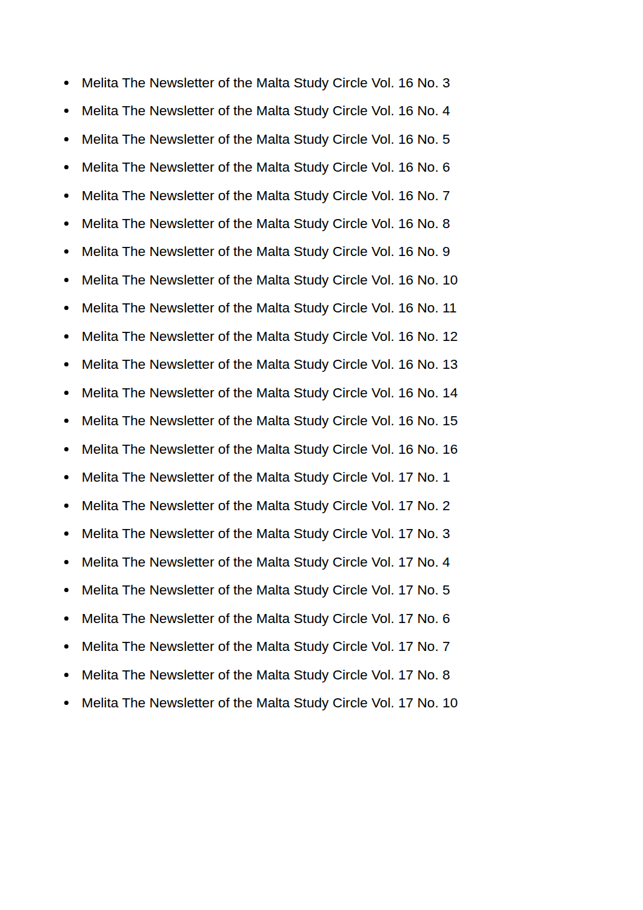Melita The Newsletter of the Malta Study Circle Vol. 16 No. 3
Melita The Newsletter of the Malta Study Circle Vol. 16 No. 4
Melita The Newsletter of the Malta Study Circle Vol. 16 No. 5
Melita The Newsletter of the Malta Study Circle Vol. 16 No. 6
Melita The Newsletter of the Malta Study Circle Vol. 16 No. 7
Melita The Newsletter of the Malta Study Circle Vol. 16 No. 8
Melita The Newsletter of the Malta Study Circle Vol. 16 No. 9
Melita The Newsletter of the Malta Study Circle Vol. 16 No. 10
Melita The Newsletter of the Malta Study Circle Vol. 16 No. 11
Melita The Newsletter of the Malta Study Circle Vol. 16 No. 12
Melita The Newsletter of the Malta Study Circle Vol. 16 No. 13
Melita The Newsletter of the Malta Study Circle Vol. 16 No. 14
Melita The Newsletter of the Malta Study Circle Vol. 16 No. 15
Melita The Newsletter of the Malta Study Circle Vol. 16 No. 16
Melita The Newsletter of the Malta Study Circle Vol. 17 No. 1
Melita The Newsletter of the Malta Study Circle Vol. 17 No. 2
Melita The Newsletter of the Malta Study Circle Vol. 17 No. 3
Melita The Newsletter of the Malta Study Circle Vol. 17 No. 4
Melita The Newsletter of the Malta Study Circle Vol. 17 No. 5
Melita The Newsletter of the Malta Study Circle Vol. 17 No. 6
Melita The Newsletter of the Malta Study Circle Vol. 17 No. 7
Melita The Newsletter of the Malta Study Circle Vol. 17 No. 8
Melita The Newsletter of the Malta Study Circle Vol. 17 No. 10